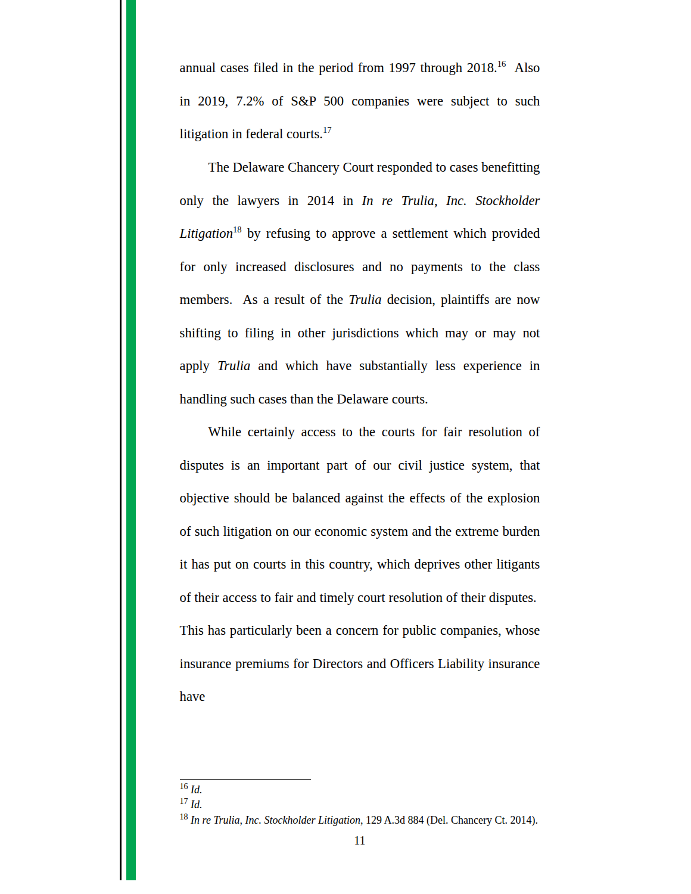annual cases filed in the period from 1997 through 2018.16 Also in 2019, 7.2% of S&P 500 companies were subject to such litigation in federal courts.17
The Delaware Chancery Court responded to cases benefitting only the lawyers in 2014 in In re Trulia, Inc. Stockholder Litigation18 by refusing to approve a settlement which provided for only increased disclosures and no payments to the class members. As a result of the Trulia decision, plaintiffs are now shifting to filing in other jurisdictions which may or may not apply Trulia and which have substantially less experience in handling such cases than the Delaware courts.
While certainly access to the courts for fair resolution of disputes is an important part of our civil justice system, that objective should be balanced against the effects of the explosion of such litigation on our economic system and the extreme burden it has put on courts in this country, which deprives other litigants of their access to fair and timely court resolution of their disputes. This has particularly been a concern for public companies, whose insurance premiums for Directors and Officers Liability insurance have
16 Id.
17 Id.
18 In re Trulia, Inc. Stockholder Litigation, 129 A.3d 884 (Del. Chancery Ct. 2014).
11